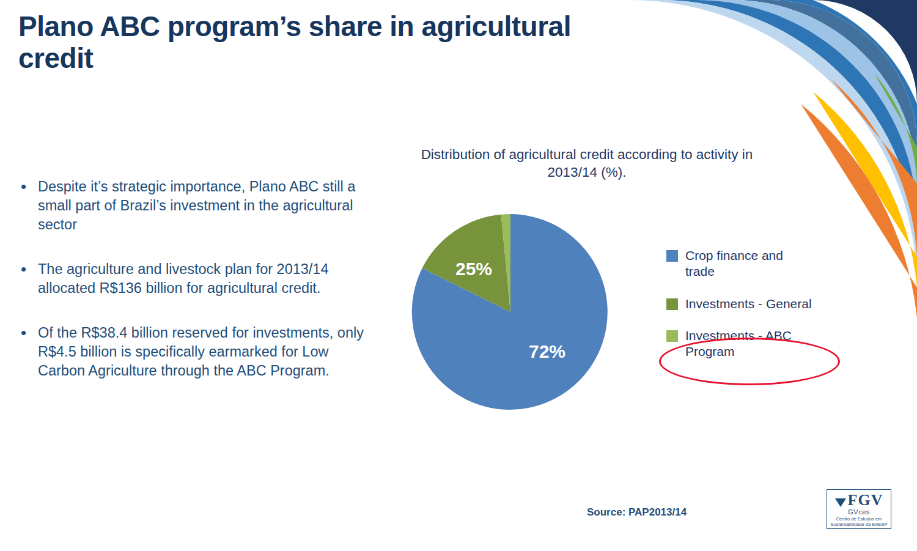Plano ABC program’s share in agricultural credit
Despite it’s strategic importance, Plano ABC still a small part of Brazil’s investment in the agricultural sector
The agriculture and livestock plan for 2013/14 allocated R$136 billion for agricultural credit.
Of the R$38.4 billion reserved for investments, only R$4.5 billion is specifically earmarked for Low Carbon Agriculture through the ABC Program.
Distribution of agricultural credit according to activity in 2013/14 (%).
72% 25% 3%
Crop finance and trade
Investments - General
Investments - ABC Program
Source: PAP2013/14
FGV
GVces
Centro de Estudos em
Sustentabilidade da EAESP